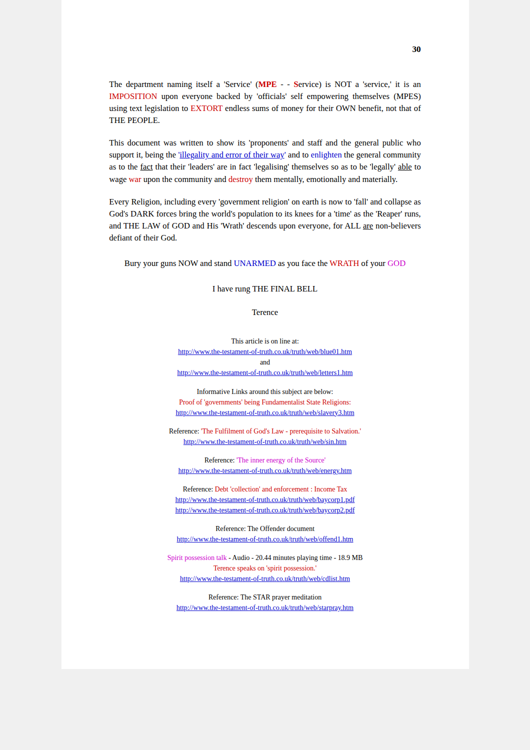30
The department naming itself a 'Service' (MPE - - Service) is NOT a 'service,' it is an IMPOSITION upon everyone backed by 'officials' self empowering themselves (MPES) using text legislation to EXTORT endless sums of money for their OWN benefit, not that of THE PEOPLE.
This document was written to show its 'proponents' and staff and the general public who support it, being the 'illegality and error of their way' and to enlighten the general community as to the fact that their 'leaders' are in fact 'legalising' themselves so as to be 'legally' able to wage war upon the community and destroy them mentally, emotionally and materially.
Every Religion, including every 'government religion' on earth is now to 'fall' and collapse as God's DARK forces bring the world's population to its knees for a 'time' as the 'Reaper' runs, and THE LAW of GOD and His 'Wrath' descends upon everyone, for ALL are non-believers defiant of their God.
Bury your guns NOW and stand UNARMED as you face the WRATH of your GOD
I have rung THE FINAL BELL
Terence
This article is on line at:
http://www.the-testament-of-truth.co.uk/truth/web/blue01.htm
and
http://www.the-testament-of-truth.co.uk/truth/web/letters1.htm
Informative Links around this subject are below:
Proof of 'governments' being Fundamentalist State Religions:
http://www.the-testament-of-truth.co.uk/truth/web/slavery3.htm
Reference: 'The Fulfilment of God's Law - prerequisite to Salvation.'
http://www.the-testament-of-truth.co.uk/truth/web/sin.htm
Reference: 'The inner energy of the Source'
http://www.the-testament-of-truth.co.uk/truth/web/energy.htm
Reference: Debt 'collection' and enforcement : Income Tax
http://www.the-testament-of-truth.co.uk/truth/web/baycorp1.pdf
http://www.the-testament-of-truth.co.uk/truth/web/baycorp2.pdf
Reference: The Offender document
http://www.the-testament-of-truth.co.uk/truth/web/offend1.htm
Spirit possession talk - Audio - 20.44 minutes playing time - 18.9 MB
Terence speaks on 'spirit possession.'
http://www.the-testament-of-truth.co.uk/truth/web/cdlist.htm
Reference: The STAR prayer meditation
http://www.the-testament-of-truth.co.uk/truth/web/starpray.htm